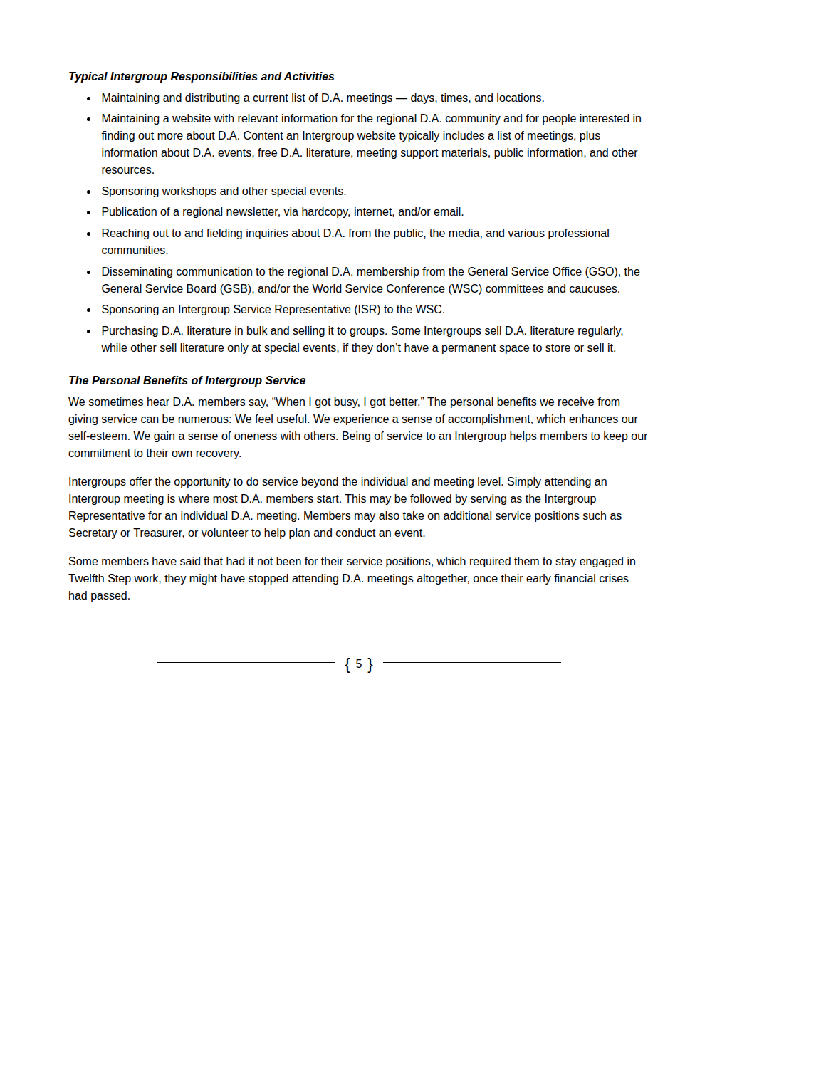Typical Intergroup Responsibilities and Activities
Maintaining and distributing a current list of D.A. meetings — days, times, and locations.
Maintaining a website with relevant information for the regional D.A. community and for people interested in finding out more about D.A. Content an Intergroup website typically includes a list of meetings, plus information about D.A. events, free D.A. literature, meeting support materials, public information, and other resources.
Sponsoring workshops and other special events.
Publication of a regional newsletter, via hardcopy, internet, and/or email.
Reaching out to and fielding inquiries about D.A. from the public, the media, and various professional communities.
Disseminating communication to the regional D.A. membership from the General Service Office (GSO), the General Service Board (GSB), and/or the World Service Conference (WSC) committees and caucuses.
Sponsoring an Intergroup Service Representative (ISR) to the WSC.
Purchasing D.A. literature in bulk and selling it to groups. Some Intergroups sell D.A. literature regularly, while other sell literature only at special events, if they don’t have a permanent space to store or sell it.
The Personal Benefits of Intergroup Service
We sometimes hear D.A. members say, “When I got busy, I got better.” The personal benefits we receive from giving service can be numerous: We feel useful. We experience a sense of accomplishment, which enhances our self-esteem. We gain a sense of oneness with others. Being of service to an Intergroup helps members to keep our commitment to their own recovery.
Intergroups offer the opportunity to do service beyond the individual and meeting level. Simply attending an Intergroup meeting is where most D.A. members start. This may be followed by serving as the Intergroup Representative for an individual D.A. meeting. Members may also take on additional service positions such as Secretary or Treasurer, or volunteer to help plan and conduct an event.
Some members have said that had it not been for their service positions, which required them to stay engaged in Twelfth Step work, they might have stopped attending D.A. meetings altogether, once their early financial crises had passed.
5